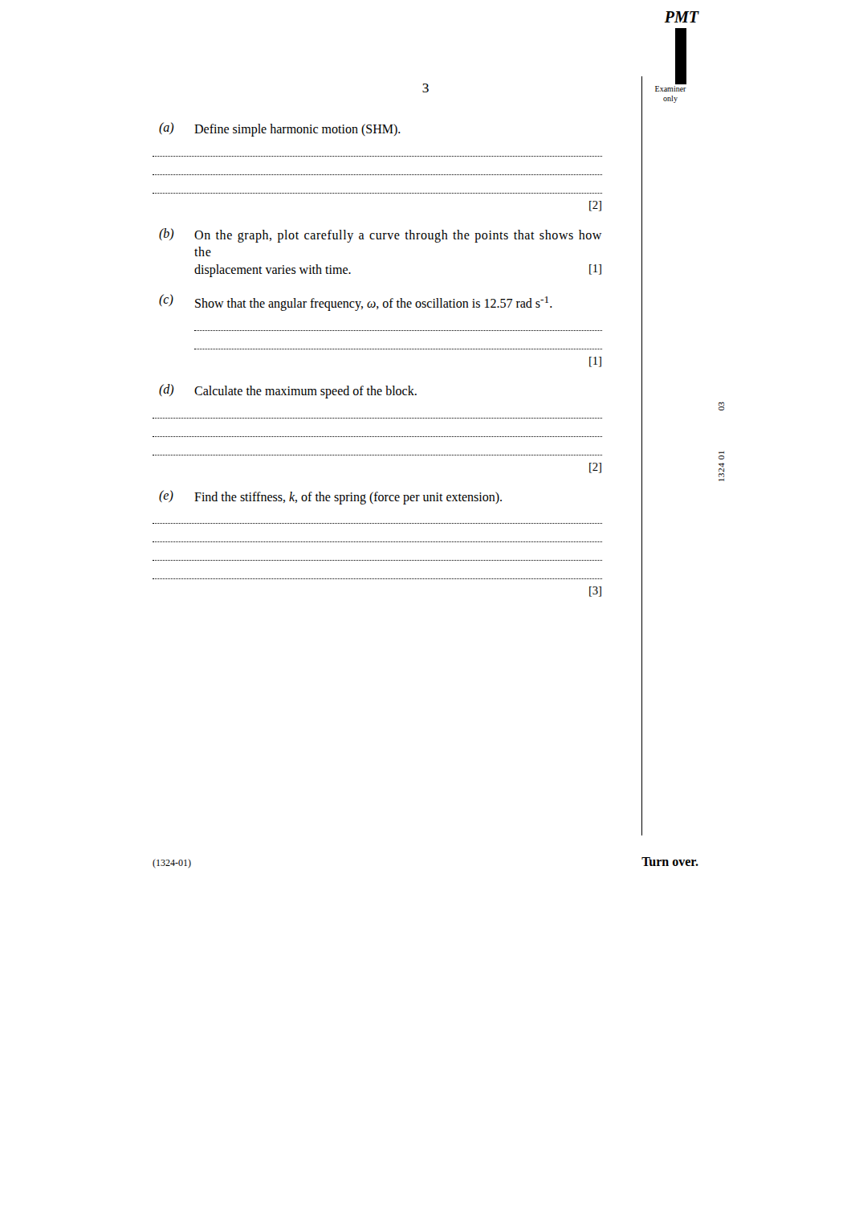PMT
3
Examiner
only
(a)
Define simple harmonic motion (SHM).
[2]
(b)
On the graph, plot carefully a curve through the points that shows how the
displacement varies with time. [1]
(c)
Show that the angular frequency, ω, of the oscillation is 12.57 rad s-1.
[1]
(d)
Calculate the maximum speed of the block.
[2]
(e)
Find the stiffness, k, of the spring (force per unit extension).
[3]
1324 01
03
(1324-01)
Turn over.